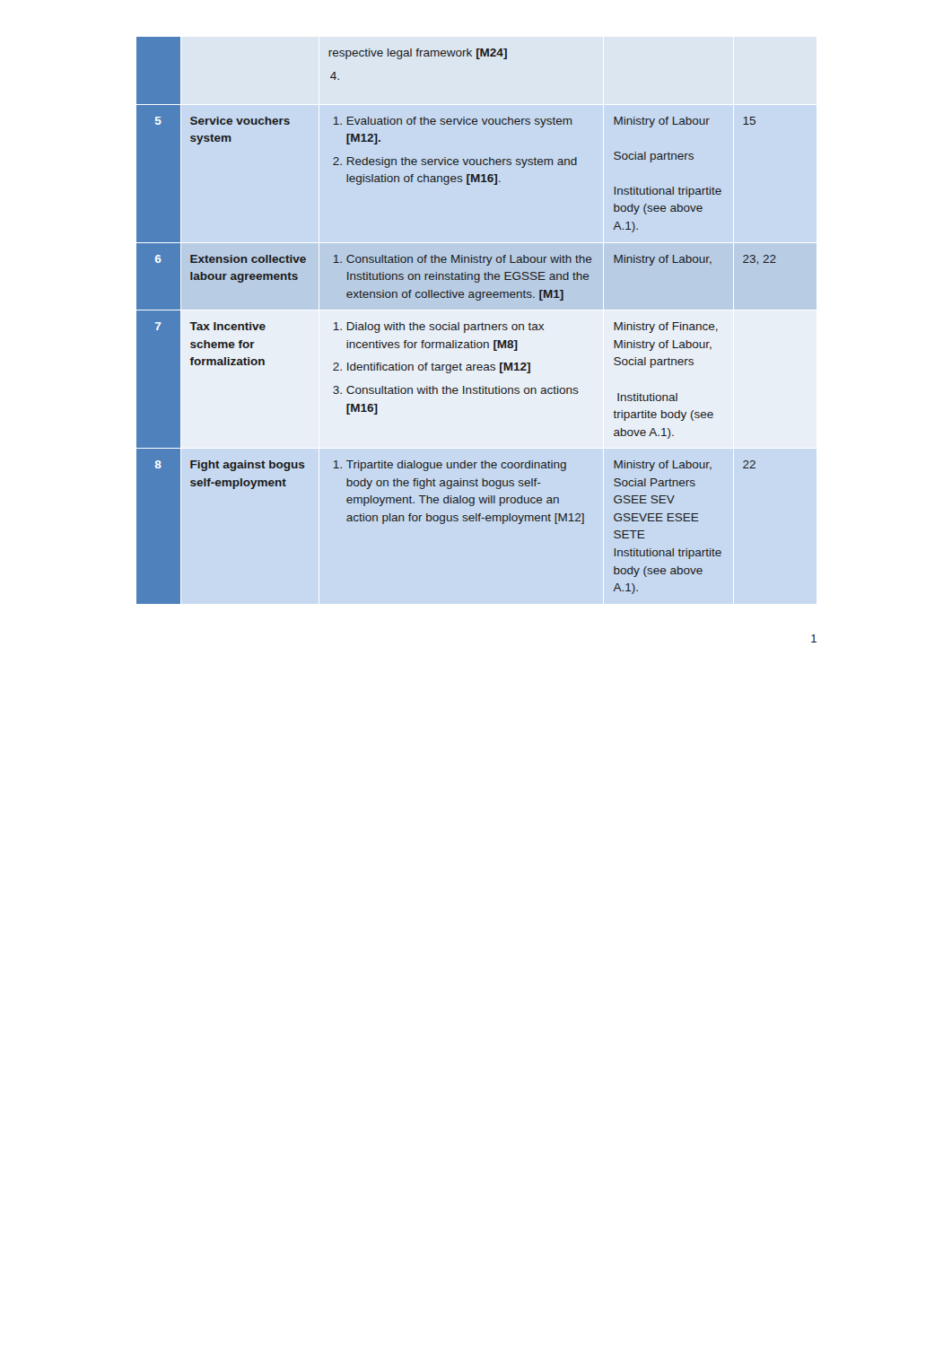| | | respective legal framework [M24] 4. | | |
| 5 | Service vouchers system | Evaluation of the service vouchers system [M12]. Redesign the service vouchers system and legislation of changes [M16] . | Ministry of Labour Social partners Institutional tripartite body (see above A.1). | 15 |
| 6 | Extension collective labour agreements | Consultation of the Ministry of Labour with the Institutions on reinstating the EGSSE and the extension of collective agreements. [M1] | Ministry of Labour, | 23, 22 |
| 7 | Tax Incentive scheme for formalization | Dialog with the social partners on tax incentives for formalization [M8] Identification of target areas [M12] Consultation with the Institutions on actions [M16] | Ministry of Finance, Ministry of Labour, Social partners Institutional tripartite body (see above A.1). | |
| 8 | Fight against bogus self-employment | Tripartite dialogue under the coordinating body on the fight against bogus self-employment. The dialog will produce an action plan for bogus self-employment [M12] | Ministry of Labour, Social Partners GSEE SEV GSEVEE ESEE SETE Institutional tripartite body (see above A.1). | 22 |
1